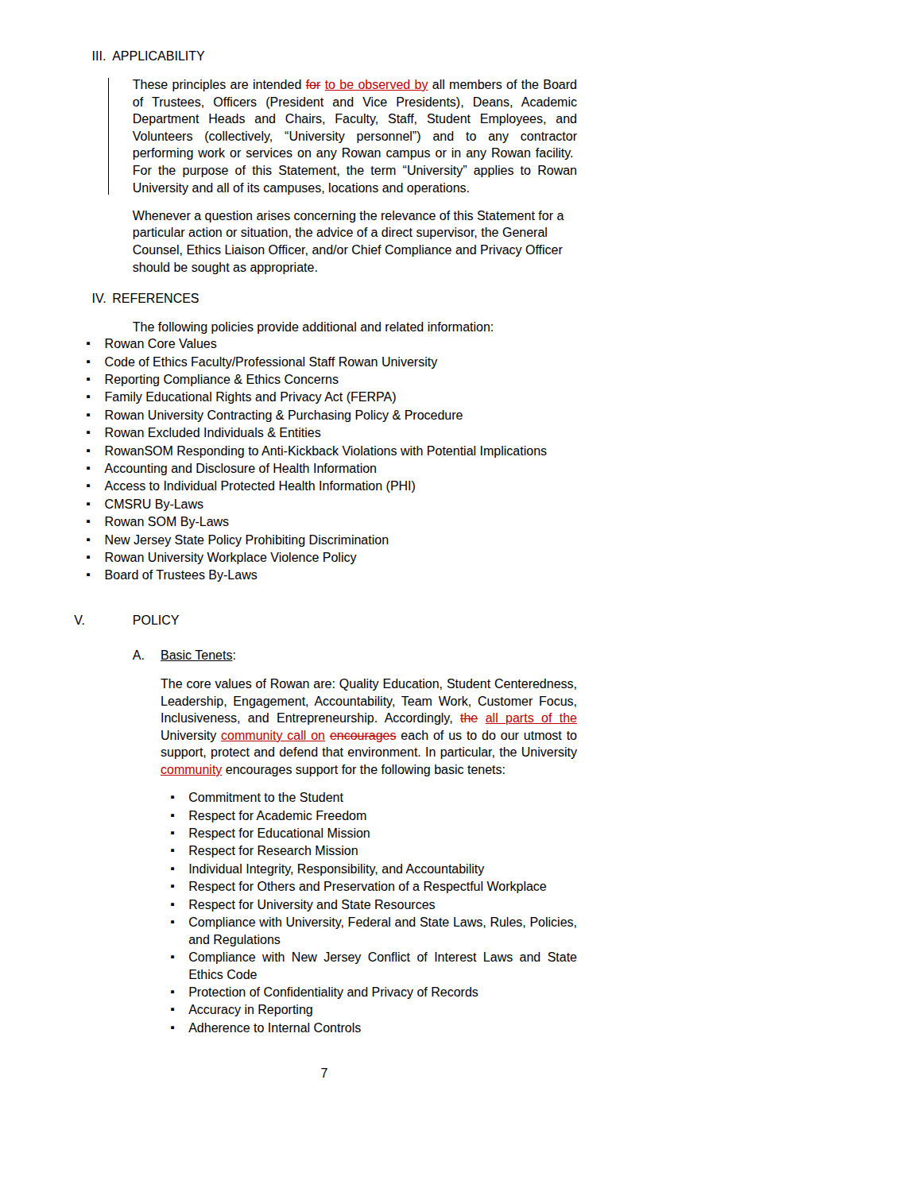III. APPLICABILITY
These principles are intended for to be observed by all members of the Board of Trustees, Officers (President and Vice Presidents), Deans, Academic Department Heads and Chairs, Faculty, Staff, Student Employees, and Volunteers (collectively, “University personnel”) and to any contractor performing work or services on any Rowan campus or in any Rowan facility. For the purpose of this Statement, the term “University” applies to Rowan University and all of its campuses, locations and operations.
Whenever a question arises concerning the relevance of this Statement for a particular action or situation, the advice of a direct supervisor, the General Counsel, Ethics Liaison Officer, and/or Chief Compliance and Privacy Officer should be sought as appropriate.
IV. REFERENCES
The following policies provide additional and related information:
Rowan Core Values
Code of Ethics Faculty/Professional Staff Rowan University
Reporting Compliance & Ethics Concerns
Family Educational Rights and Privacy Act (FERPA)
Rowan University Contracting & Purchasing Policy & Procedure
Rowan Excluded Individuals & Entities
RowanSOM Responding to Anti-Kickback Violations with Potential Implications
Accounting and Disclosure of Health Information
Access to Individual Protected Health Information (PHI)
CMSRU By-Laws
Rowan SOM By-Laws
New Jersey State Policy Prohibiting Discrimination
Rowan University Workplace Violence Policy
Board of Trustees By-Laws
V. POLICY
A. Basic Tenets:
The core values of Rowan are: Quality Education, Student Centeredness, Leadership, Engagement, Accountability, Team Work, Customer Focus, Inclusiveness, and Entrepreneurship. Accordingly, the all parts of the University community call on encourages each of us to do our utmost to support, protect and defend that environment. In particular, the University community encourages support for the following basic tenets:
Commitment to the Student
Respect for Academic Freedom
Respect for Educational Mission
Respect for Research Mission
Individual Integrity, Responsibility, and Accountability
Respect for Others and Preservation of a Respectful Workplace
Respect for University and State Resources
Compliance with University, Federal and State Laws, Rules, Policies, and Regulations
Compliance with New Jersey Conflict of Interest Laws and State Ethics Code
Protection of Confidentiality and Privacy of Records
Accuracy in Reporting
Adherence to Internal Controls
7